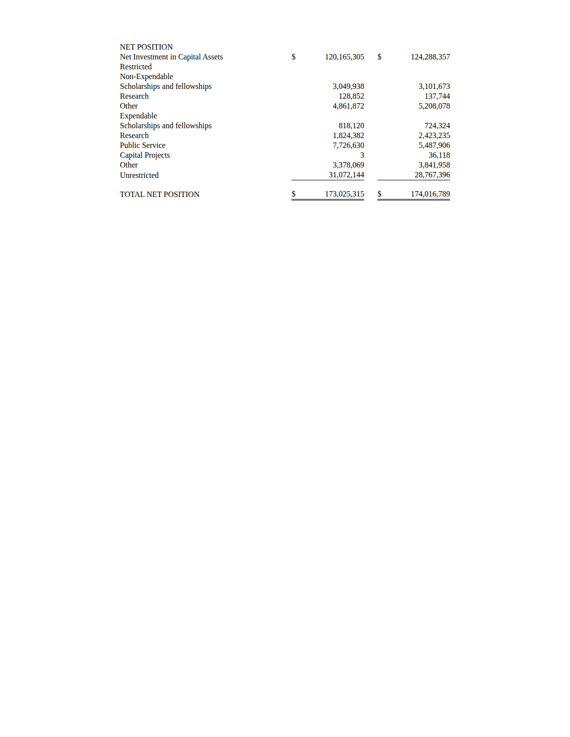| NET POSITION | | | | | |
| Net Investment in Capital Assets | $ | 120,165,305 | | $ | 124,288,357 |
| Restricted | | | | | |
| Non-Expendable | | | | | |
| Scholarships and fellowships | | 3,049,938 | | | 3,101,673 |
| Research | | 128,852 | | | 137,744 |
| Other | | 4,861,872 | | | 5,208,078 |
| Expendable | | | | | |
| Scholarships and fellowships | | 818,120 | | | 724,324 |
| Research | | 1,824,382 | | | 2,423,235 |
| Public Service | | 7,726,630 | | | 5,487,906 |
| Capital Projects | | 3 | | | 36,118 |
| Other | | 3,378,069 | | | 3,841,958 |
| Unrestricted | | 31,072,144 | | | 28,767,396 |
| TOTAL NET POSITION | $ | 173,025,315 | | $ | 174,016,789 |